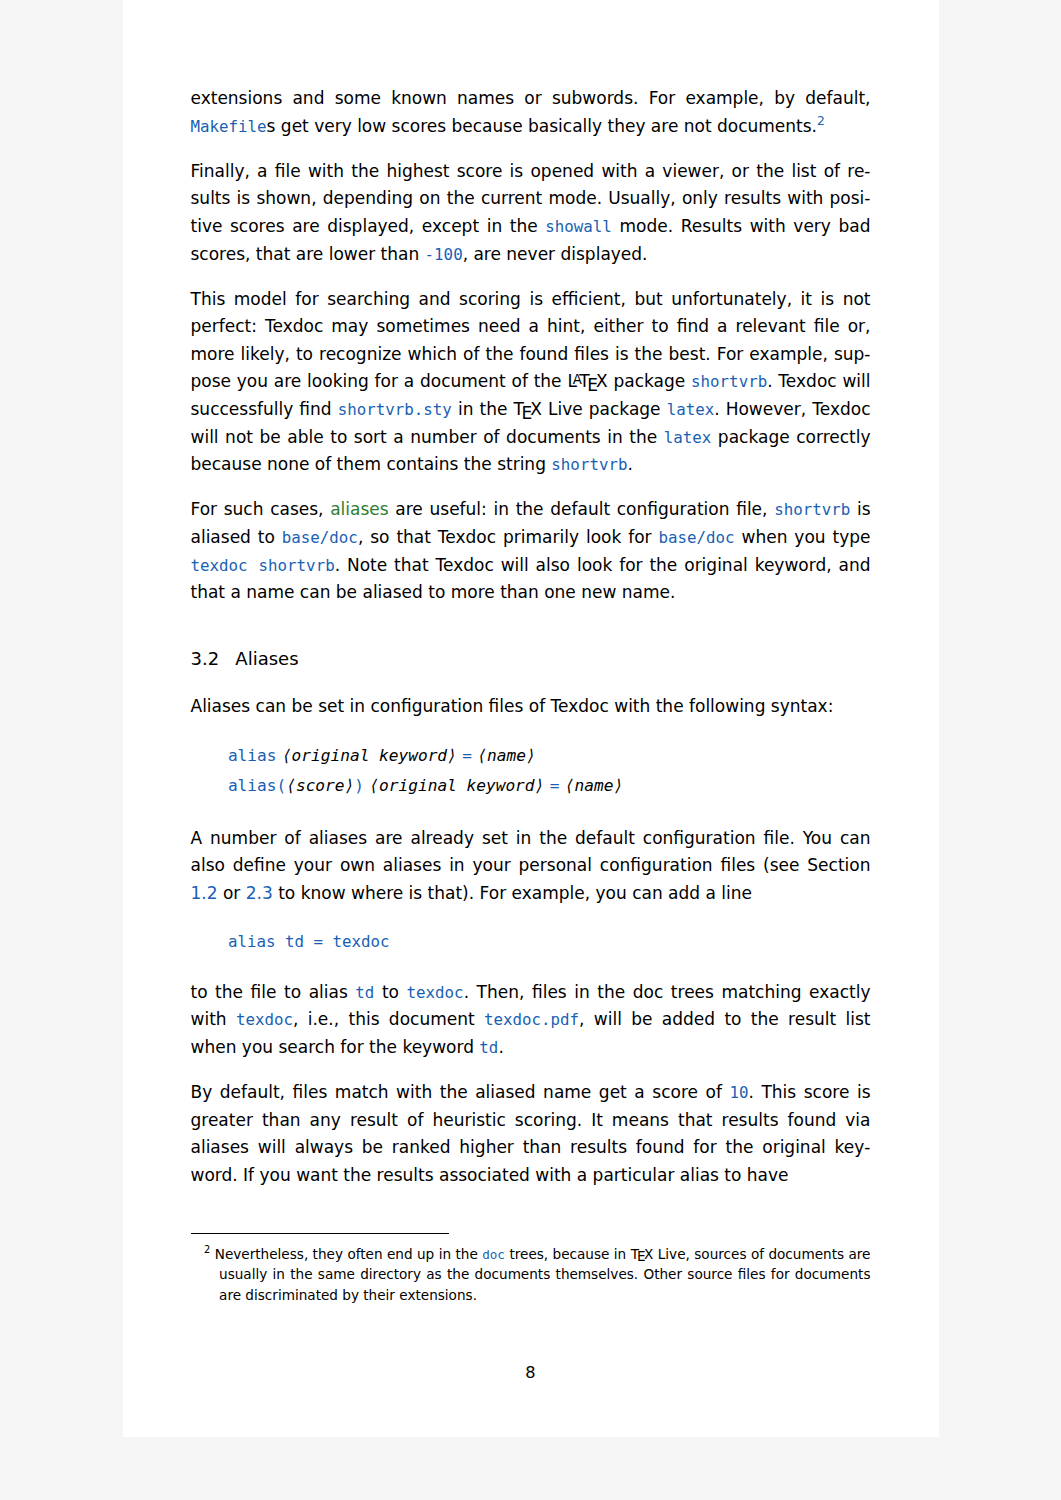extensions and some known names or subwords. For example, by default, Makefiles get very low scores because basically they are not documents.2
Finally, a file with the highest score is opened with a viewer, or the list of results is shown, depending on the current mode. Usually, only results with positive scores are displayed, except in the showall mode. Results with very bad scores, that are lower than -100, are never displayed.
This model for searching and scoring is efficient, but unfortunately, it is not perfect: Texdoc may sometimes need a hint, either to find a relevant file or, more likely, to recognize which of the found files is the best. For example, suppose you are looking for a document of the La TEX package shortvrb. Texdoc will successfully find shortvrb.sty in the TEX Live package latex. However, Texdoc will not be able to sort a number of documents in the latex package correctly because none of them contains the string shortvrb.
For such cases, aliases are useful: in the default configuration file, shortvrb is aliased to base/doc, so that Texdoc primarily look for base/doc when you type texdoc shortvrb. Note that Texdoc will also look for the original keyword, and that a name can be aliased to more than one new name.
3.2 Aliases
Aliases can be set in configuration files of Texdoc with the following syntax:
alias ⟨original keyword⟩ = ⟨name⟩
alias(⟨score⟩) ⟨original keyword⟩ = ⟨name⟩
A number of aliases are already set in the default configuration file. You can also define your own aliases in your personal configuration files (see Section 1.2 or 2.3 to know where is that). For example, you can add a line
alias td = texdoc
to the file to alias td to texdoc. Then, files in the doc trees matching exactly with texdoc, i.e., this document texdoc.pdf, will be added to the result list when you search for the keyword td.
By default, files match with the aliased name get a score of 10. This score is greater than any result of heuristic scoring. It means that results found via aliases will always be ranked higher than results found for the original keyword. If you want the results associated with a particular alias to have
2 Nevertheless, they often end up in the doc trees, because in TEX Live, sources of documents are usually in the same directory as the documents themselves. Other source files for documents are discriminated by their extensions.
8